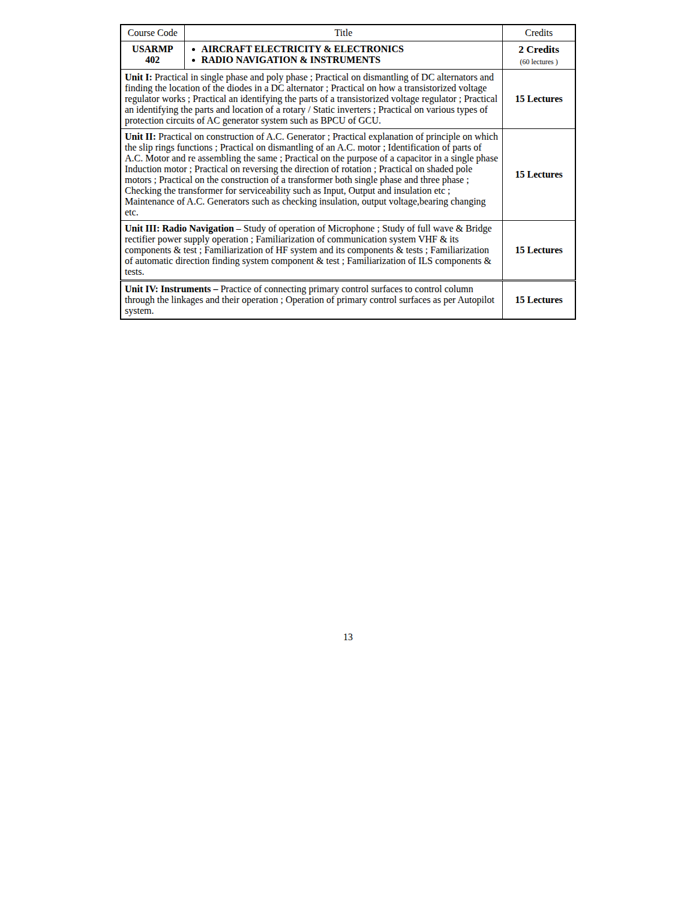| Course Code | Title | Credits |
| USARMP 402 | AIRCRAFT ELECTRICITY & ELECTRONICS RADIO NAVIGATION & INSTRUMENTS | 2 Credits (60 lectures ) |
| Unit I: Practical in single phase and poly phase ; Practical on dismantling of DC alternators and finding the location of the diodes in a DC alternator ; Practical on how a transistorized voltage regulator works ; Practical an identifying the parts of a transistorized voltage regulator ; Practical an identifying the parts and location of a rotary / Static inverters ; Practical on various types of protection circuits of AC generator system such as BPCU of GCU. | 15 Lectures |
| Unit II: Practical on construction of A.C. Generator ; Practical explanation of principle on which the slip rings functions ; Practical on dismantling of an A.C. motor ; Identification of parts of A.C. Motor and re assembling the same ; Practical on the purpose of a capacitor in a single phase Induction motor ; Practical on reversing the direction of rotation ; Practical on shaded pole motors ; Practical on the construction of a transformer both single phase and three phase ; Checking the transformer for serviceability such as Input, Output and insulation etc ; Maintenance of A.C. Generators such as checking insulation, output voltage,bearing changing etc. | 15 Lectures |
| Unit III: Radio Navigation – Study of operation of Microphone ; Study of full wave & Bridge rectifier power supply operation ; Familiarization of communication system VHF & its components & test ; Familiarization of HF system and its components & tests ; Familiarization of automatic direction finding system component & test ; Familiarization of ILS components & tests. | 15 Lectures |
| Unit IV: Instruments – Practice of connecting primary control surfaces to control column through the linkages and their operation ; Operation of primary control surfaces as per Autopilot system. | 15 Lectures |
13